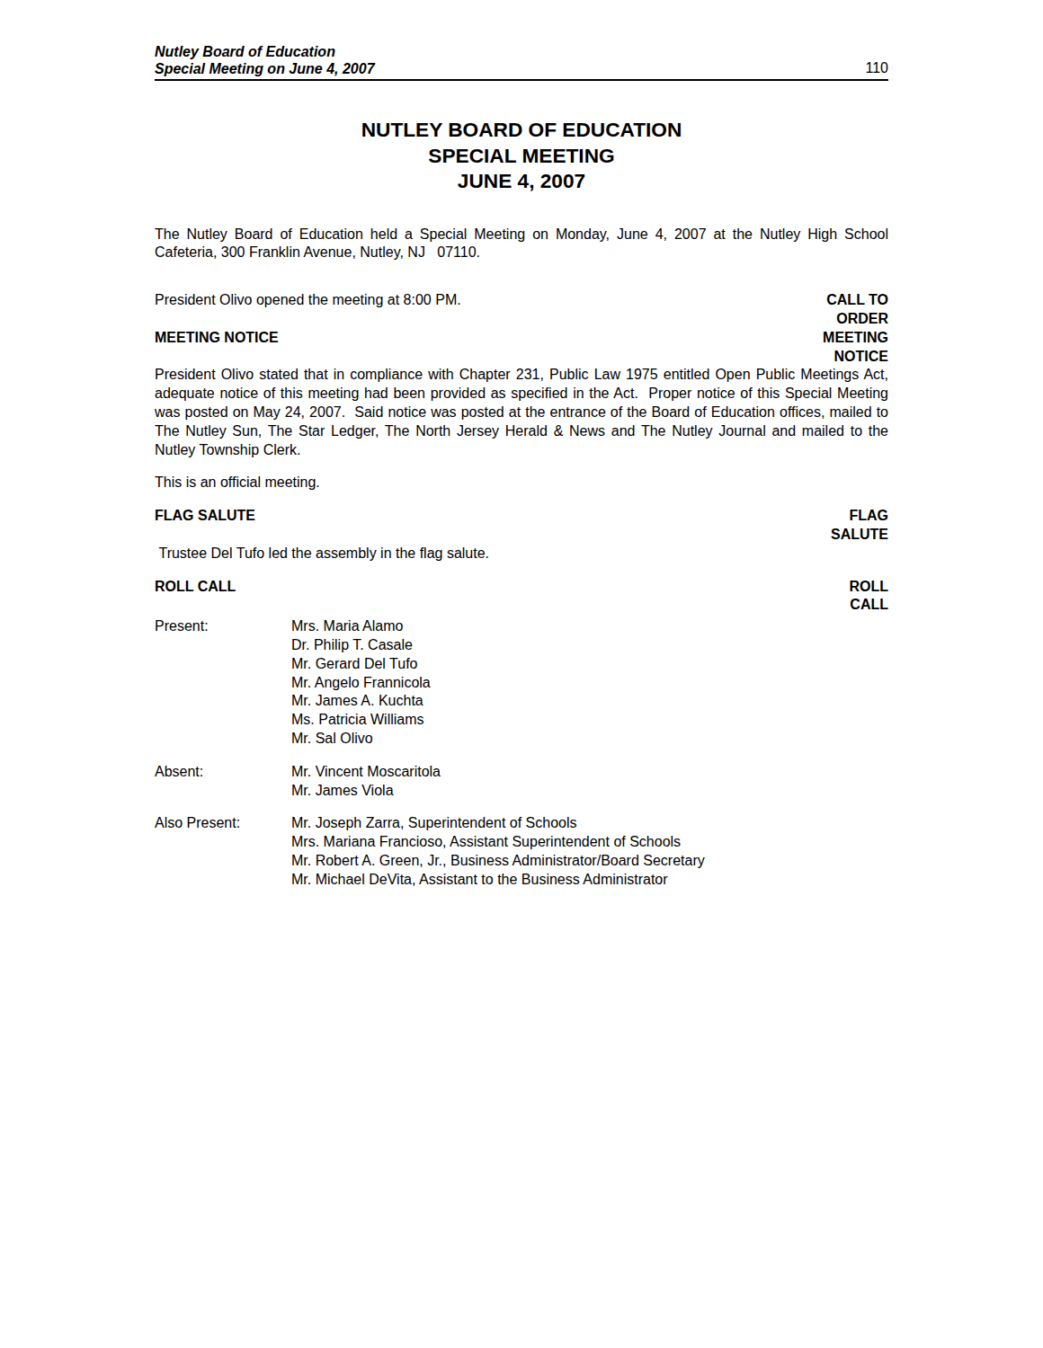Nutley Board of Education
Special Meeting on June 4, 2007
110
NUTLEY BOARD OF EDUCATION
SPECIAL MEETING
JUNE 4, 2007
The Nutley Board of Education held a Special Meeting on Monday, June 4, 2007 at the Nutley High School Cafeteria, 300 Franklin Avenue, Nutley, NJ 07110.
President Olivo opened the meeting at 8:00 PM.
CALL TO ORDER
MEETING NOTICE
MEETING NOTICE
President Olivo stated that in compliance with Chapter 231, Public Law 1975 entitled Open Public Meetings Act, adequate notice of this meeting had been provided as specified in the Act. Proper notice of this Special Meeting was posted on May 24, 2007. Said notice was posted at the entrance of the Board of Education offices, mailed to The Nutley Sun, The Star Ledger, The North Jersey Herald & News and The Nutley Journal and mailed to the Nutley Township Clerk.
This is an official meeting.
FLAG SALUTE
FLAG SALUTE
Trustee Del Tufo led the assembly in the flag salute.
ROLL CALL
ROLL CALL
| Present: | Mrs. Maria Alamo Dr. Philip T. Casale Mr. Gerard Del Tufo Mr. Angelo Frannicola Mr. James A. Kuchta Ms. Patricia Williams Mr. Sal Olivo |
| Absent: | Mr. Vincent Moscaritola Mr. James Viola |
| Also Present: | Mr. Joseph Zarra, Superintendent of Schools Mrs. Mariana Francioso, Assistant Superintendent of Schools Mr. Robert A. Green, Jr., Business Administrator/Board Secretary Mr. Michael DeVita, Assistant to the Business Administrator |